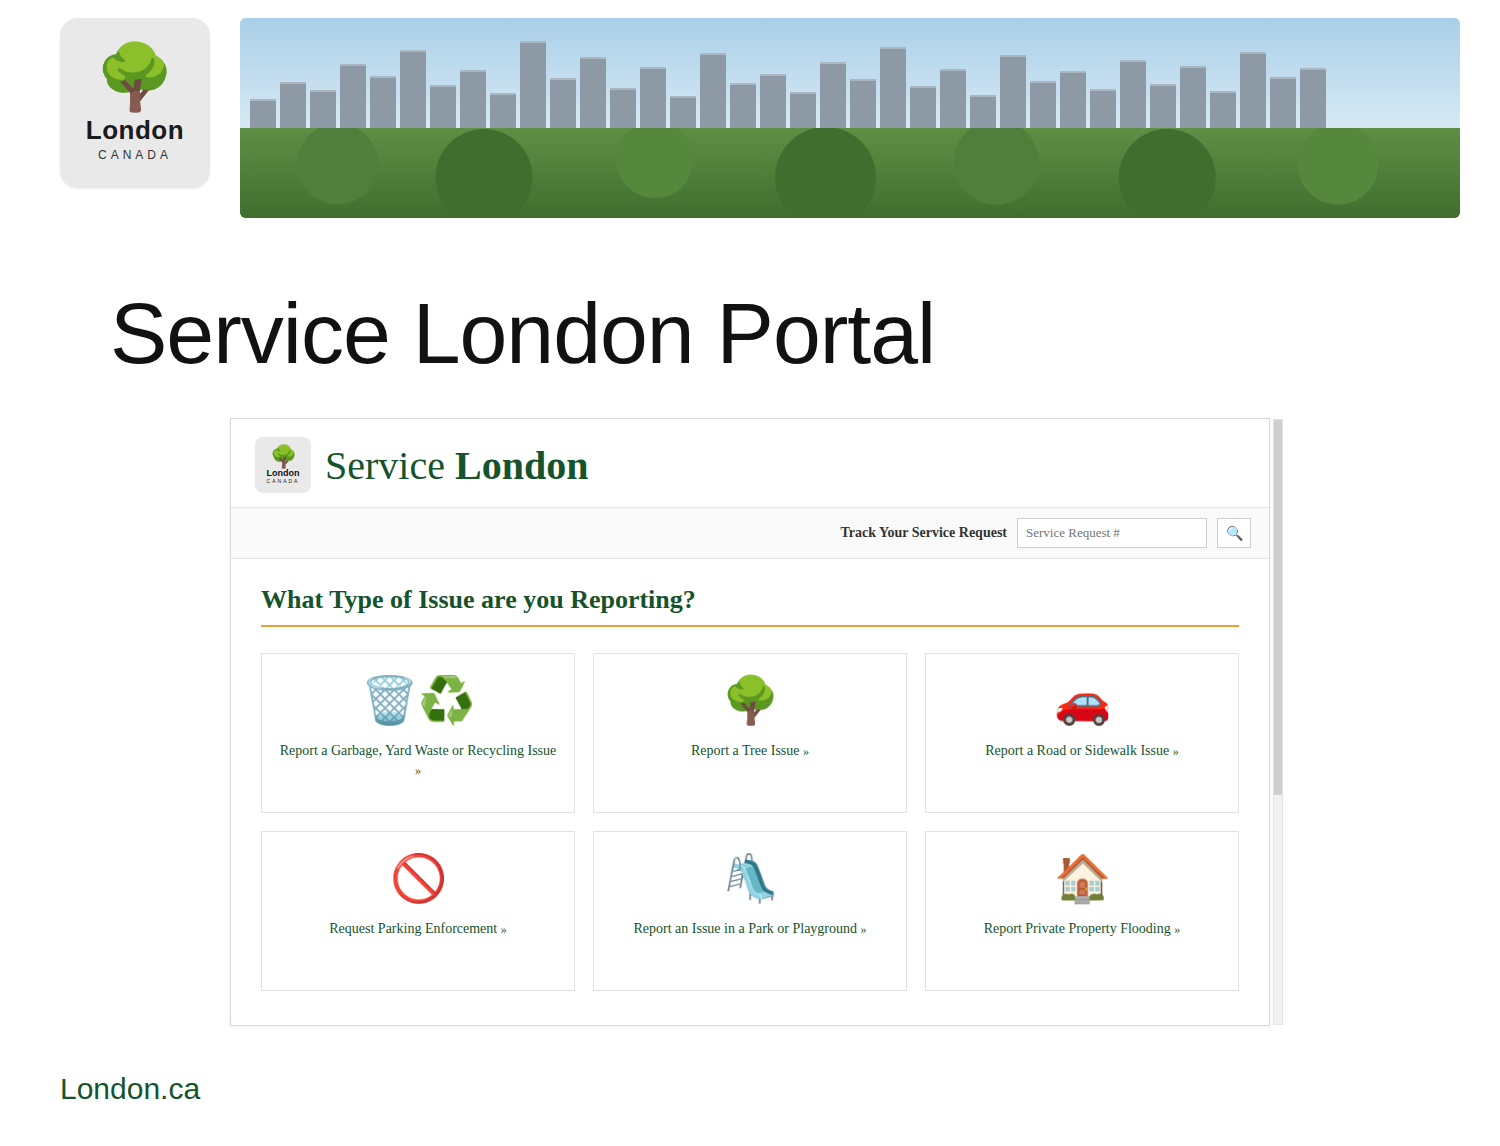🌳
London
CANADA
Service London Portal
🌳
London
CANADA
Service London
Track Your Service Request 🔍
What Type of Issue are you Reporting?
🗑️♻️
Report a Garbage, Yard Waste or Recycling Issue »
🌳
Report a Tree Issue »
🚗
Report a Road or Sidewalk Issue »
🚫
Request Parking Enforcement »
🛝
Report an Issue in a Park or Playground »
🏠
Report Private Property Flooding »
London.ca